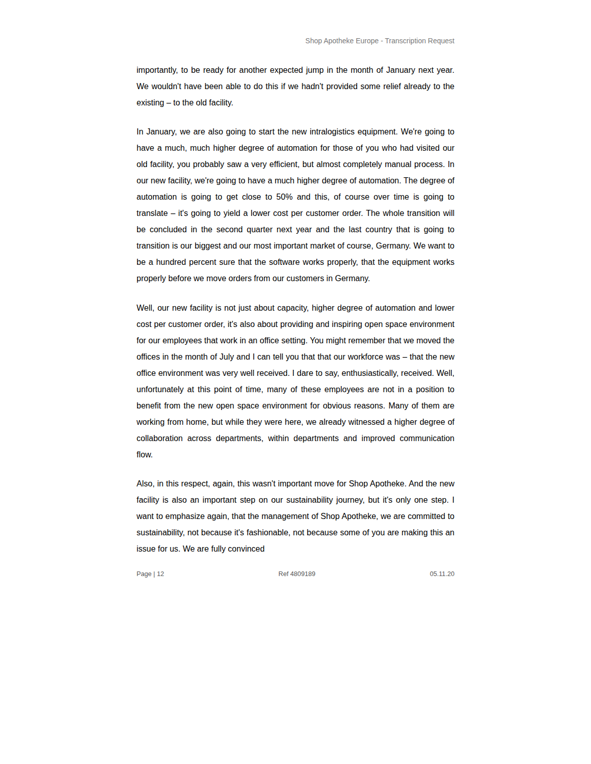Shop Apotheke Europe - Transcription Request
importantly, to be ready for another expected jump in the month of January next year. We wouldn't have been able to do this if we hadn't provided some relief already to the existing – to the old facility.
In January, we are also going to start the new intralogistics equipment. We're going to have a much, much higher degree of automation for those of you who had visited our old facility, you probably saw a very efficient, but almost completely manual process. In our new facility, we're going to have a much higher degree of automation. The degree of automation is going to get close to 50% and this, of course over time is going to translate – it's going to yield a lower cost per customer order. The whole transition will be concluded in the second quarter next year and the last country that is going to transition is our biggest and our most important market of course, Germany. We want to be a hundred percent sure that the software works properly, that the equipment works properly before we move orders from our customers in Germany.
Well, our new facility is not just about capacity, higher degree of automation and lower cost per customer order, it's also about providing and inspiring open space environment for our employees that work in an office setting. You might remember that we moved the offices in the month of July and I can tell you that that our workforce was – that the new office environment was very well received. I dare to say, enthusiastically, received. Well, unfortunately at this point of time, many of these employees are not in a position to benefit from the new open space environment for obvious reasons. Many of them are working from home, but while they were here, we already witnessed a higher degree of collaboration across departments, within departments and improved communication flow.
Also, in this respect, again, this wasn't important move for Shop Apotheke. And the new facility is also an important step on our sustainability journey, but it's only one step. I want to emphasize again, that the management of Shop Apotheke, we are committed to sustainability, not because it's fashionable, not because some of you are making this an issue for us. We are fully convinced
Page | 12 Ref 4809189 05.11.20